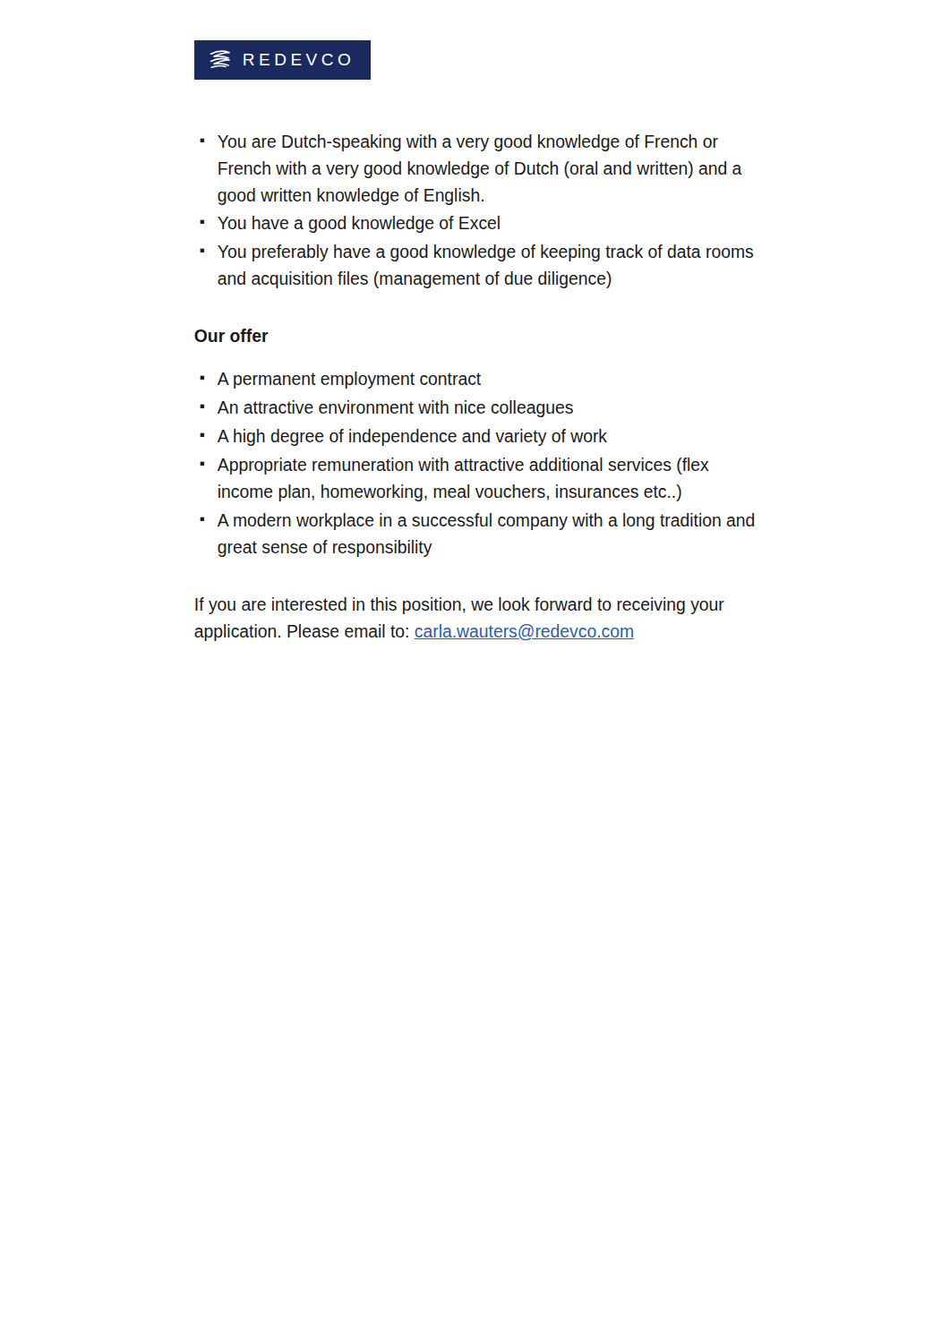REDEVCO
You are Dutch-speaking with a very good knowledge of French or French with a very good knowledge of Dutch (oral and written) and a good written knowledge of English.
You have a good knowledge of Excel
You preferably have a good knowledge of keeping track of data rooms and acquisition files (management of due diligence)
Our offer
A permanent employment contract
An attractive environment with nice colleagues
A high degree of independence and variety of work
Appropriate remuneration with attractive additional services (flex income plan, homeworking, meal vouchers, insurances etc..)
A modern workplace in a successful company with a long tradition and great sense of responsibility
If you are interested in this position, we look forward to receiving your application. Please email to: carla.wauters@redevco.com